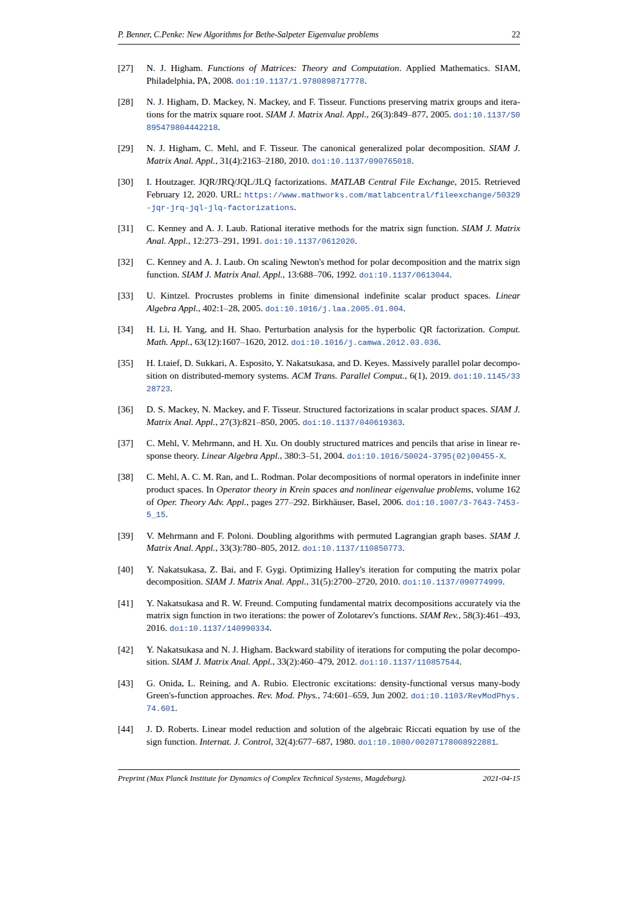P. Benner, C.Penke: New Algorithms for Bethe-Salpeter Eigenvalue problems 22
[27] N. J. Higham. Functions of Matrices: Theory and Computation. Applied Mathematics. SIAM, Philadelphia, PA, 2008. doi:10.1137/1.9780898717778.
[28] N. J. Higham, D. Mackey, N. Mackey, and F. Tisseur. Functions preserving matrix groups and iterations for the matrix square root. SIAM J. Matrix Anal. Appl., 26(3):849–877, 2005. doi:10.1137/S0895479804442218.
[29] N. J. Higham, C. Mehl, and F. Tisseur. The canonical generalized polar decomposition. SIAM J. Matrix Anal. Appl., 31(4):2163–2180, 2010. doi:10.1137/090765018.
[30] I. Houtzager. JQR/JRQ/JQL/JLQ factorizations. MATLAB Central File Exchange, 2015. Retrieved February 12, 2020. URL: https://www.mathworks.com/matlabcentral/fileexchange/50329-jqr-jrq-jql-jlq-factorizations.
[31] C. Kenney and A. J. Laub. Rational iterative methods for the matrix sign function. SIAM J. Matrix Anal. Appl., 12:273–291, 1991. doi:10.1137/0612020.
[32] C. Kenney and A. J. Laub. On scaling Newton's method for polar decomposition and the matrix sign function. SIAM J. Matrix Anal. Appl., 13:688–706, 1992. doi:10.1137/0613044.
[33] U. Kintzel. Procrustes problems in finite dimensional indefinite scalar product spaces. Linear Algebra Appl., 402:1–28, 2005. doi:10.1016/j.laa.2005.01.004.
[34] H. Li, H. Yang, and H. Shao. Perturbation analysis for the hyperbolic QR factorization. Comput. Math. Appl., 63(12):1607–1620, 2012. doi:10.1016/j.camwa.2012.03.036.
[35] H. Ltaief, D. Sukkari, A. Esposito, Y. Nakatsukasa, and D. Keyes. Massively parallel polar decomposition on distributed-memory systems. ACM Trans. Parallel Comput., 6(1), 2019. doi:10.1145/3328723.
[36] D. S. Mackey, N. Mackey, and F. Tisseur. Structured factorizations in scalar product spaces. SIAM J. Matrix Anal. Appl., 27(3):821–850, 2005. doi:10.1137/040619363.
[37] C. Mehl, V. Mehrmann, and H. Xu. On doubly structured matrices and pencils that arise in linear response theory. Linear Algebra Appl., 380:3–51, 2004. doi:10.1016/S0024-3795(02)00455-X.
[38] C. Mehl, A. C. M. Ran, and L. Rodman. Polar decompositions of normal operators in indefinite inner product spaces. In Operator theory in Krein spaces and nonlinear eigenvalue problems, volume 162 of Oper. Theory Adv. Appl., pages 277–292. Birkhäuser, Basel, 2006. doi:10.1007/3-7643-7453-5_15.
[39] V. Mehrmann and F. Poloni. Doubling algorithms with permuted Lagrangian graph bases. SIAM J. Matrix Anal. Appl., 33(3):780–805, 2012. doi:10.1137/110850773.
[40] Y. Nakatsukasa, Z. Bai, and F. Gygi. Optimizing Halley's iteration for computing the matrix polar decomposition. SIAM J. Matrix Anal. Appl., 31(5):2700–2720, 2010. doi:10.1137/090774999.
[41] Y. Nakatsukasa and R. W. Freund. Computing fundamental matrix decompositions accurately via the matrix sign function in two iterations: the power of Zolotarev's functions. SIAM Rev., 58(3):461–493, 2016. doi:10.1137/140990334.
[42] Y. Nakatsukasa and N. J. Higham. Backward stability of iterations for computing the polar decomposition. SIAM J. Matrix Anal. Appl., 33(2):460–479, 2012. doi:10.1137/110857544.
[43] G. Onida, L. Reining, and A. Rubio. Electronic excitations: density-functional versus many-body Green's-function approaches. Rev. Mod. Phys., 74:601–659, Jun 2002. doi:10.1103/RevModPhys.74.601.
[44] J. D. Roberts. Linear model reduction and solution of the algebraic Riccati equation by use of the sign function. Internat. J. Control, 32(4):677–687, 1980. doi:10.1080/00207178008922881.
Preprint (Max Planck Institute for Dynamics of Complex Technical Systems, Magdeburg). 2021-04-15